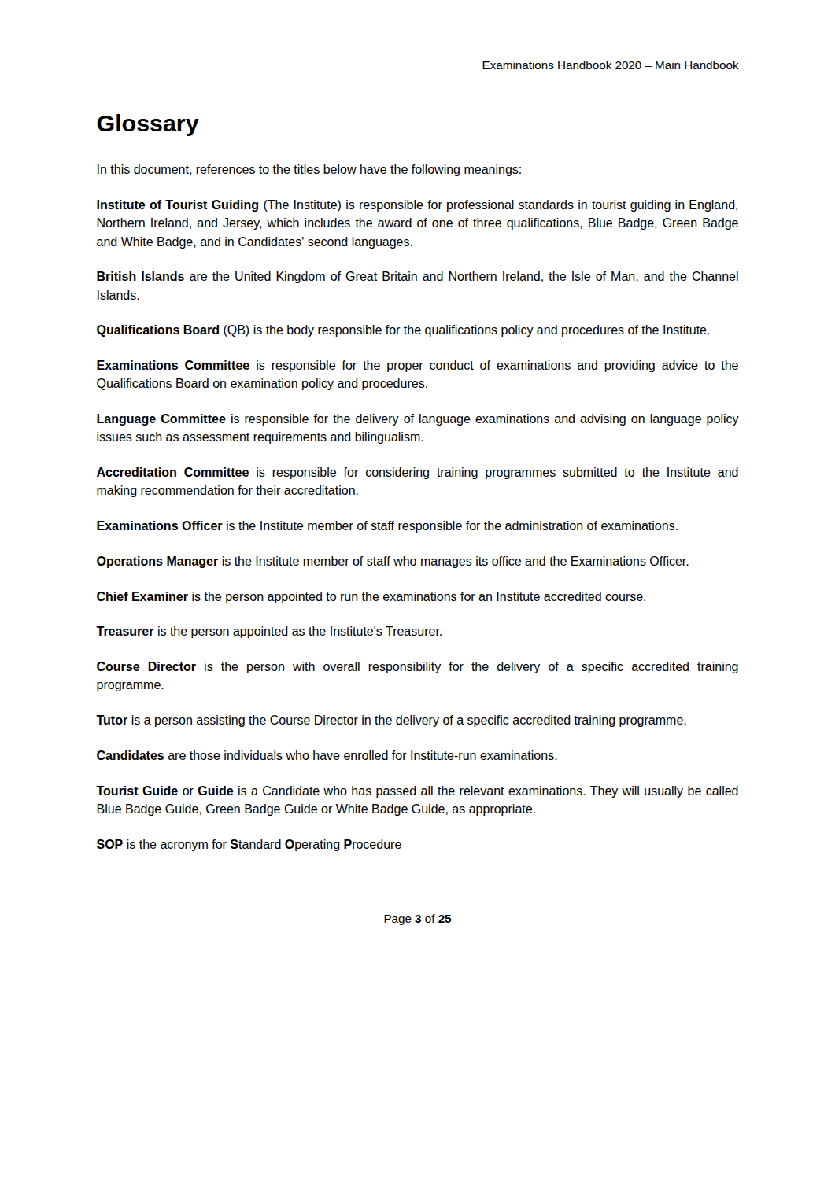Examinations Handbook 2020 – Main Handbook
Glossary
In this document, references to the titles below have the following meanings:
Institute of Tourist Guiding
(The Institute) is responsible for professional standards in tourist guiding in England, Northern Ireland, and Jersey, which includes the award of one of three qualifications, Blue Badge, Green Badge and White Badge, and in Candidates' second languages.
British Islands
are the United Kingdom of Great Britain and Northern Ireland, the Isle of Man, and the Channel Islands.
Qualifications Board
(QB) is the body responsible for the qualifications policy and procedures of the Institute.
Examinations Committee
is responsible for the proper conduct of examinations and providing advice to the Qualifications Board on examination policy and procedures.
Language Committee
is responsible for the delivery of language examinations and advising on language policy issues such as assessment requirements and bilingualism.
Accreditation Committee
is responsible for considering training programmes submitted to the Institute and making recommendation for their accreditation.
Examinations Officer
is the Institute member of staff responsible for the administration of examinations.
Operations Manager
is the Institute member of staff who manages its office and the Examinations Officer.
Chief Examiner
is the person appointed to run the examinations for an Institute accredited course.
Treasurer
is the person appointed as the Institute's Treasurer.
Course Director
is the person with overall responsibility for the delivery of a specific accredited training programme.
Tutor
is a person assisting the Course Director in the delivery of a specific accredited training programme.
Candidates
are those individuals who have enrolled for Institute-run examinations.
Tourist Guide
or Guide is a Candidate who has passed all the relevant examinations. They will usually be called Blue Badge Guide, Green Badge Guide or White Badge Guide, as appropriate.
SOP
is the acronym for Standard Operating Procedure
Page 3 of 25